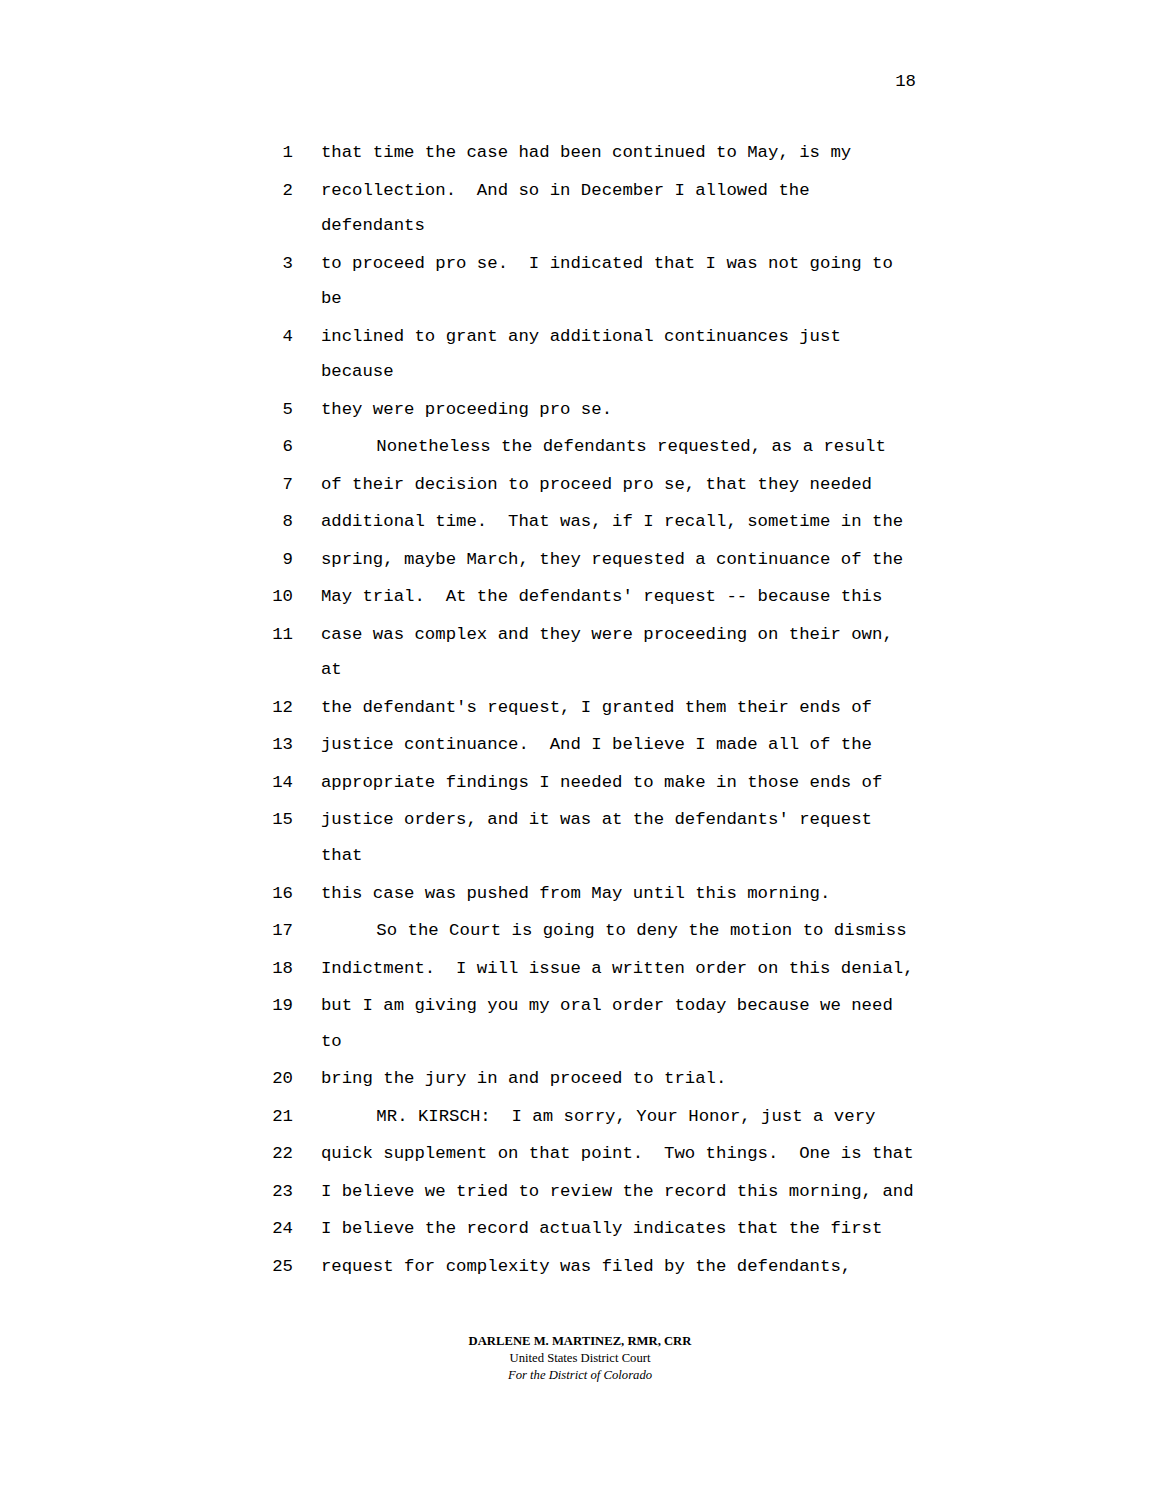18
| 1 | that time the case had been continued to May, is my |
| 2 | recollection. And so in December I allowed the defendants |
| 3 | to proceed pro se. I indicated that I was not going to be |
| 4 | inclined to grant any additional continuances just because |
| 5 | they were proceeding pro se. |
| 6 | Nonetheless the defendants requested, as a result |
| 7 | of their decision to proceed pro se, that they needed |
| 8 | additional time. That was, if I recall, sometime in the |
| 9 | spring, maybe March, they requested a continuance of the |
| 10 | May trial. At the defendants' request -- because this |
| 11 | case was complex and they were proceeding on their own, at |
| 12 | the defendant's request, I granted them their ends of |
| 13 | justice continuance. And I believe I made all of the |
| 14 | appropriate findings I needed to make in those ends of |
| 15 | justice orders, and it was at the defendants' request that |
| 16 | this case was pushed from May until this morning. |
| 17 | So the Court is going to deny the motion to dismiss |
| 18 | Indictment. I will issue a written order on this denial, |
| 19 | but I am giving you my oral order today because we need to |
| 20 | bring the jury in and proceed to trial. |
| 21 | MR. KIRSCH: I am sorry, Your Honor, just a very |
| 22 | quick supplement on that point. Two things. One is that |
| 23 | I believe we tried to review the record this morning, and |
| 24 | I believe the record actually indicates that the first |
| 25 | request for complexity was filed by the defendants, |
DARLENE M. MARTINEZ, RMR, CRR
United States District Court
For the District of Colorado